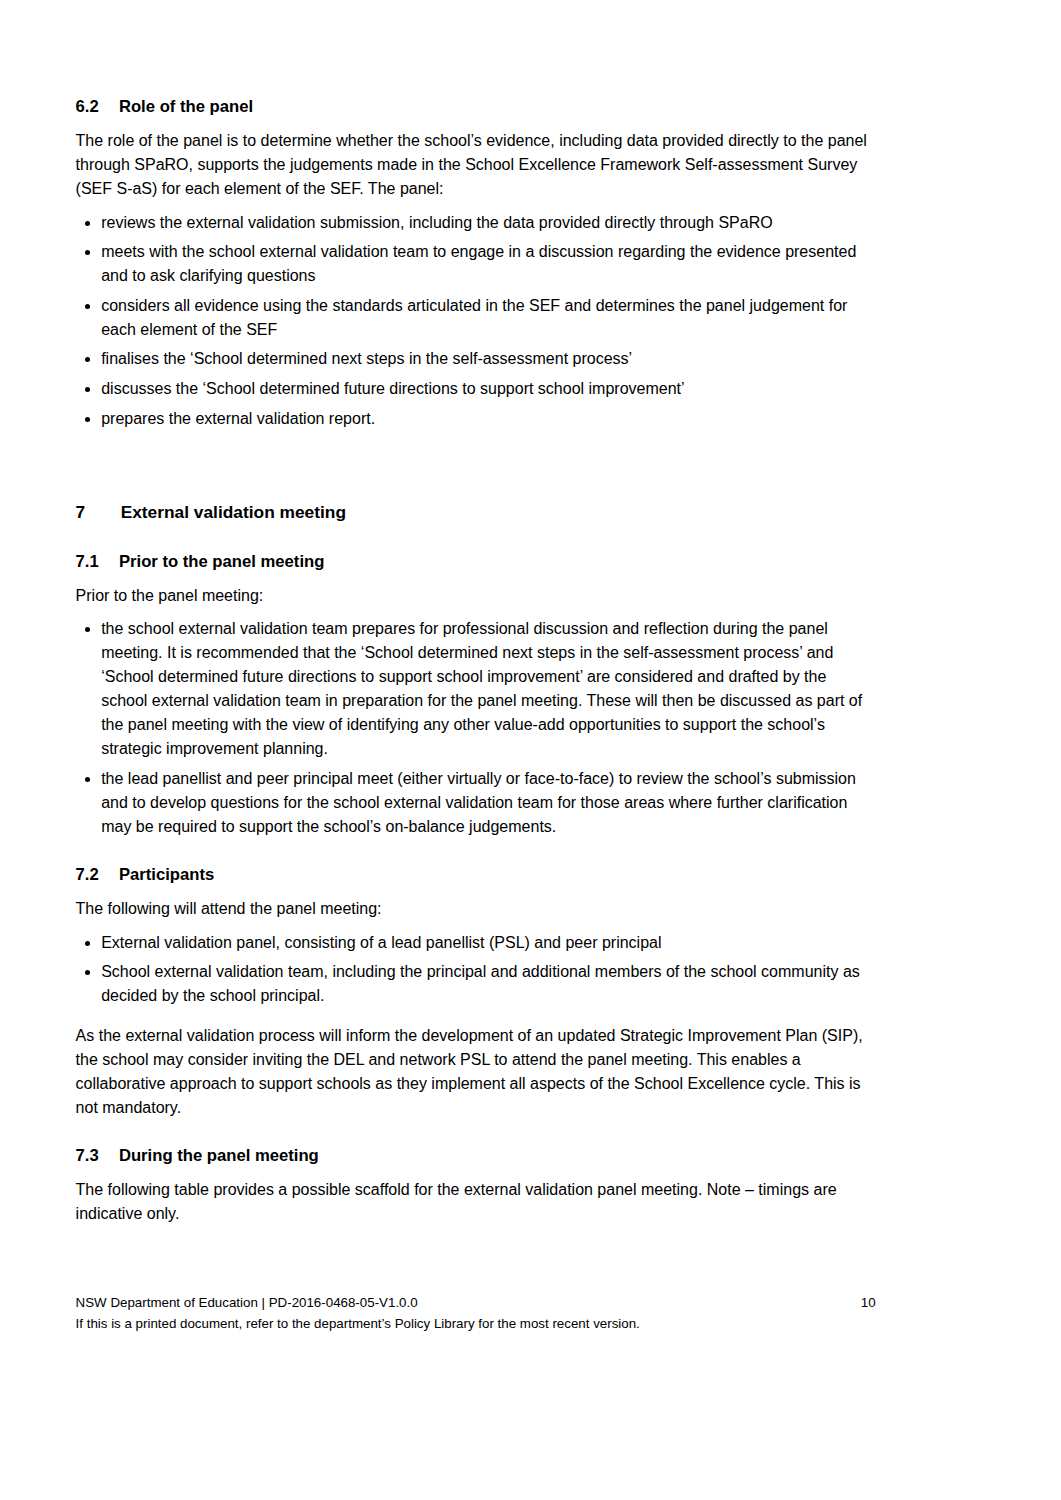6.2 Role of the panel
The role of the panel is to determine whether the school’s evidence, including data provided directly to the panel through SPaRO, supports the judgements made in the School Excellence Framework Self-assessment Survey (SEF S-aS) for each element of the SEF. The panel:
reviews the external validation submission, including the data provided directly through SPaRO
meets with the school external validation team to engage in a discussion regarding the evidence presented and to ask clarifying questions
considers all evidence using the standards articulated in the SEF and determines the panel judgement for each element of the SEF
finalises the ‘School determined next steps in the self-assessment process’
discusses the ‘School determined future directions to support school improvement’
prepares the external validation report.
7 External validation meeting
7.1 Prior to the panel meeting
Prior to the panel meeting:
the school external validation team prepares for professional discussion and reflection during the panel meeting. It is recommended that the ‘School determined next steps in the self-assessment process’ and ‘School determined future directions to support school improvement’ are considered and drafted by the school external validation team in preparation for the panel meeting. These will then be discussed as part of the panel meeting with the view of identifying any other value-add opportunities to support the school’s strategic improvement planning.
the lead panellist and peer principal meet (either virtually or face-to-face) to review the school’s submission and to develop questions for the school external validation team for those areas where further clarification may be required to support the school’s on-balance judgements.
7.2 Participants
The following will attend the panel meeting:
External validation panel, consisting of a lead panellist (PSL) and peer principal
School external validation team, including the principal and additional members of the school community as decided by the school principal.
As the external validation process will inform the development of an updated Strategic Improvement Plan (SIP), the school may consider inviting the DEL and network PSL to attend the panel meeting. This enables a collaborative approach to support schools as they implement all aspects of the School Excellence cycle. This is not mandatory.
7.3 During the panel meeting
The following table provides a possible scaffold for the external validation panel meeting. Note – timings are indicative only.
NSW Department of Education | PD-2016-0468-05-V1.0.0 10
If this is a printed document, refer to the department’s Policy Library for the most recent version.